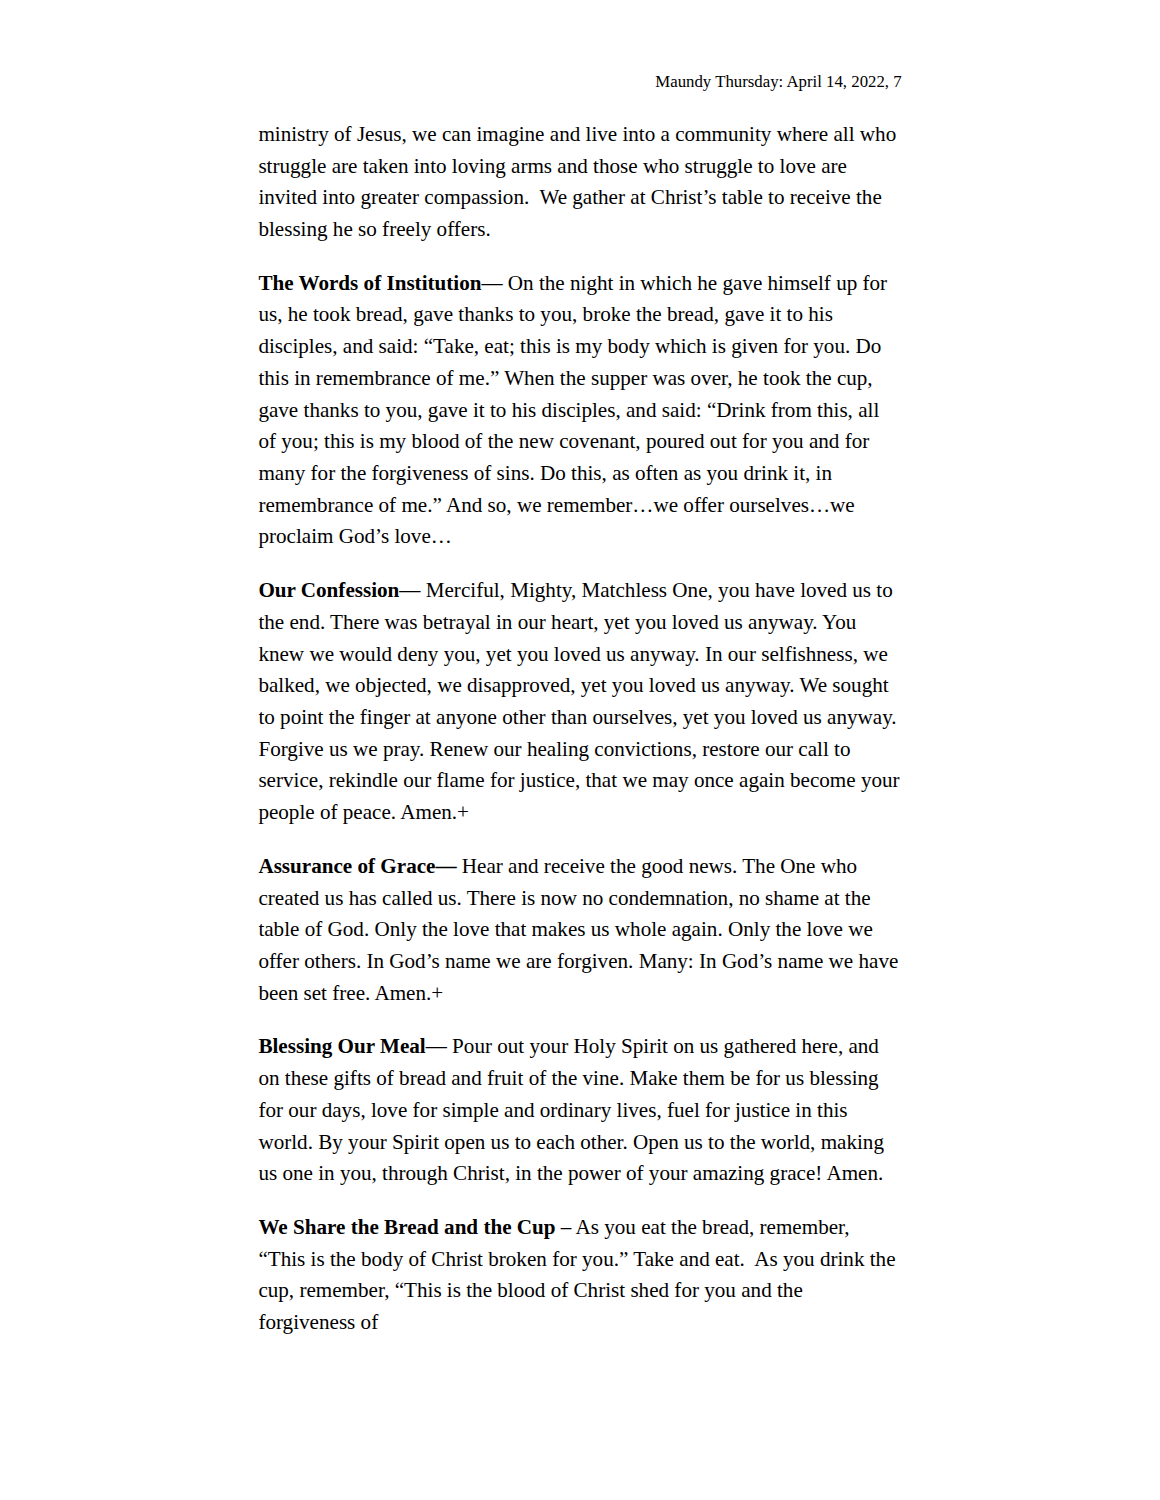Maundy Thursday: April 14, 2022, 7
ministry of Jesus, we can imagine and live into a community where all who struggle are taken into loving arms and those who struggle to love are invited into greater compassion. We gather at Christ’s table to receive the blessing he so freely offers.
The Words of Institution— On the night in which he gave himself up for us, he took bread, gave thanks to you, broke the bread, gave it to his disciples, and said: “Take, eat; this is my body which is given for you. Do this in remembrance of me.” When the supper was over, he took the cup, gave thanks to you, gave it to his disciples, and said: “Drink from this, all of you; this is my blood of the new covenant, poured out for you and for many for the forgiveness of sins. Do this, as often as you drink it, in remembrance of me.” And so, we remember…we offer ourselves…we proclaim God’s love…
Our Confession— Merciful, Mighty, Matchless One, you have loved us to the end. There was betrayal in our heart, yet you loved us anyway. You knew we would deny you, yet you loved us anyway. In our selfishness, we balked, we objected, we disapproved, yet you loved us anyway. We sought to point the finger at anyone other than ourselves, yet you loved us anyway. Forgive us we pray. Renew our healing convictions, restore our call to service, rekindle our flame for justice, that we may once again become your people of peace. Amen.+
Assurance of Grace— Hear and receive the good news. The One who created us has called us. There is now no condemnation, no shame at the table of God. Only the love that makes us whole again. Only the love we offer others. In God’s name we are forgiven. Many: In God’s name we have been set free. Amen.+
Blessing Our Meal— Pour out your Holy Spirit on us gathered here, and on these gifts of bread and fruit of the vine. Make them be for us blessing for our days, love for simple and ordinary lives, fuel for justice in this world. By your Spirit open us to each other. Open us to the world, making us one in you, through Christ, in the power of your amazing grace! Amen.
We Share the Bread and the Cup – As you eat the bread, remember, “This is the body of Christ broken for you.” Take and eat. As you drink the cup, remember, “This is the blood of Christ shed for you and the forgiveness of